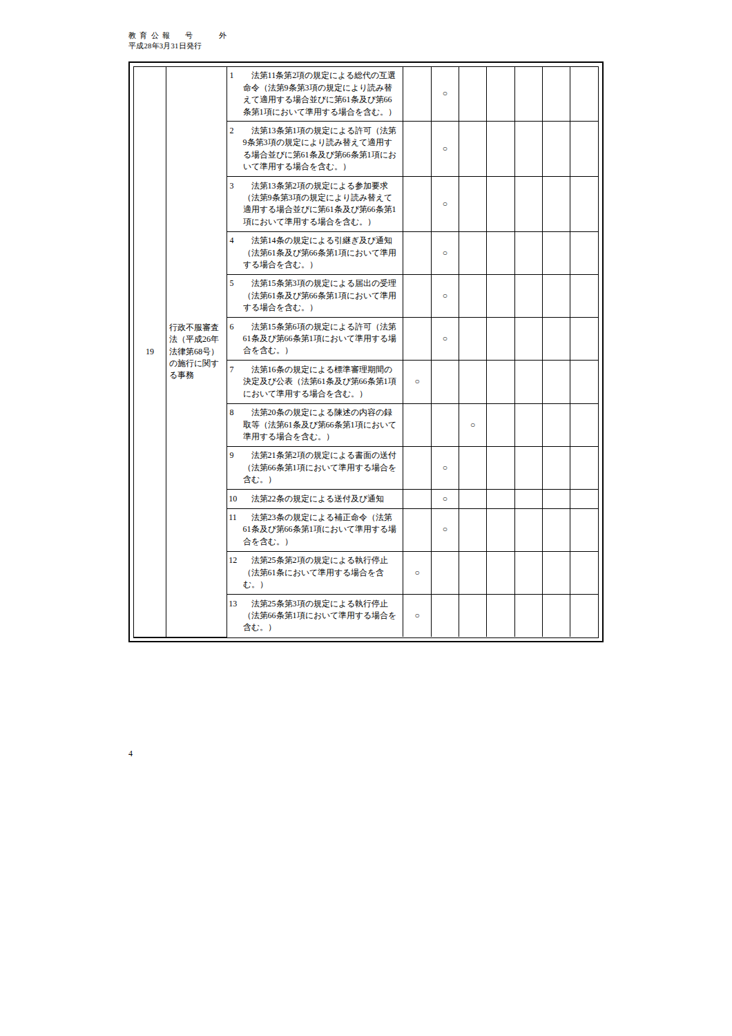教育公報　号　　外
平成28年3月31日発行
| 19 | 行政不服審査法（平成26年法律第68号）の施行に関する事務 | 1 法第11条第2項の規定による総代の互選命令（法第9条第3項の規定により読み替えて適用する場合並びに第61条及び第66条第1項において準用する場合を含む。） | | ○ | | | | | |
| 2 法第13条第1項の規定による許可（法第9条第3項の規定により読み替えて適用する場合並びに第61条及び第66条第1項において準用する場合を含む。） | | ○ | | | | | |
| 3 法第13条第2項の規定による参加要求（法第9条第3項の規定により読み替えて適用する場合並びに第61条及び第66条第1項において準用する場合を含む。） | | ○ | | | | | |
| 4 法第14条の規定による引継ぎ及び通知（法第61条及び第66条第1項において準用する場合を含む。） | | ○ | | | | | |
| 5 法第15条第3項の規定による届出の受理（法第61条及び第66条第1項において準用する場合を含む。） | | ○ | | | | | |
| 6 法第15条第6項の規定による許可（法第61条及び第66条第1項において準用する場合を含む。） | | ○ | | | | | |
| 7 法第16条の規定による標準審理期間の決定及び公表（法第61条及び第66条第1項において準用する場合を含む。） | ○ | | | | | | |
| 8 法第20条の規定による陳述の内容の録取等（法第61条及び第66条第1項において準用する場合を含む。） | | | ○ | | | | |
| 9 法第21条第2項の規定による書面の送付（法第66条第1項において準用する場合を含む。） | | ○ | | | | | |
| 10 法第22条の規定による送付及び通知 | | ○ | | | | | |
| 11 法第23条の規定による補正命令（法第61条及び第66条第1項において準用する場合を含む。） | | ○ | | | | | |
| 12 法第25条第2項の規定による執行停止（法第61条において準用する場合を含む。） | ○ | | | | | | |
| 13 法第25条第3項の規定による執行停止（法第66条第1項において準用する場合を含む。） | ○ | | | | | | |
4